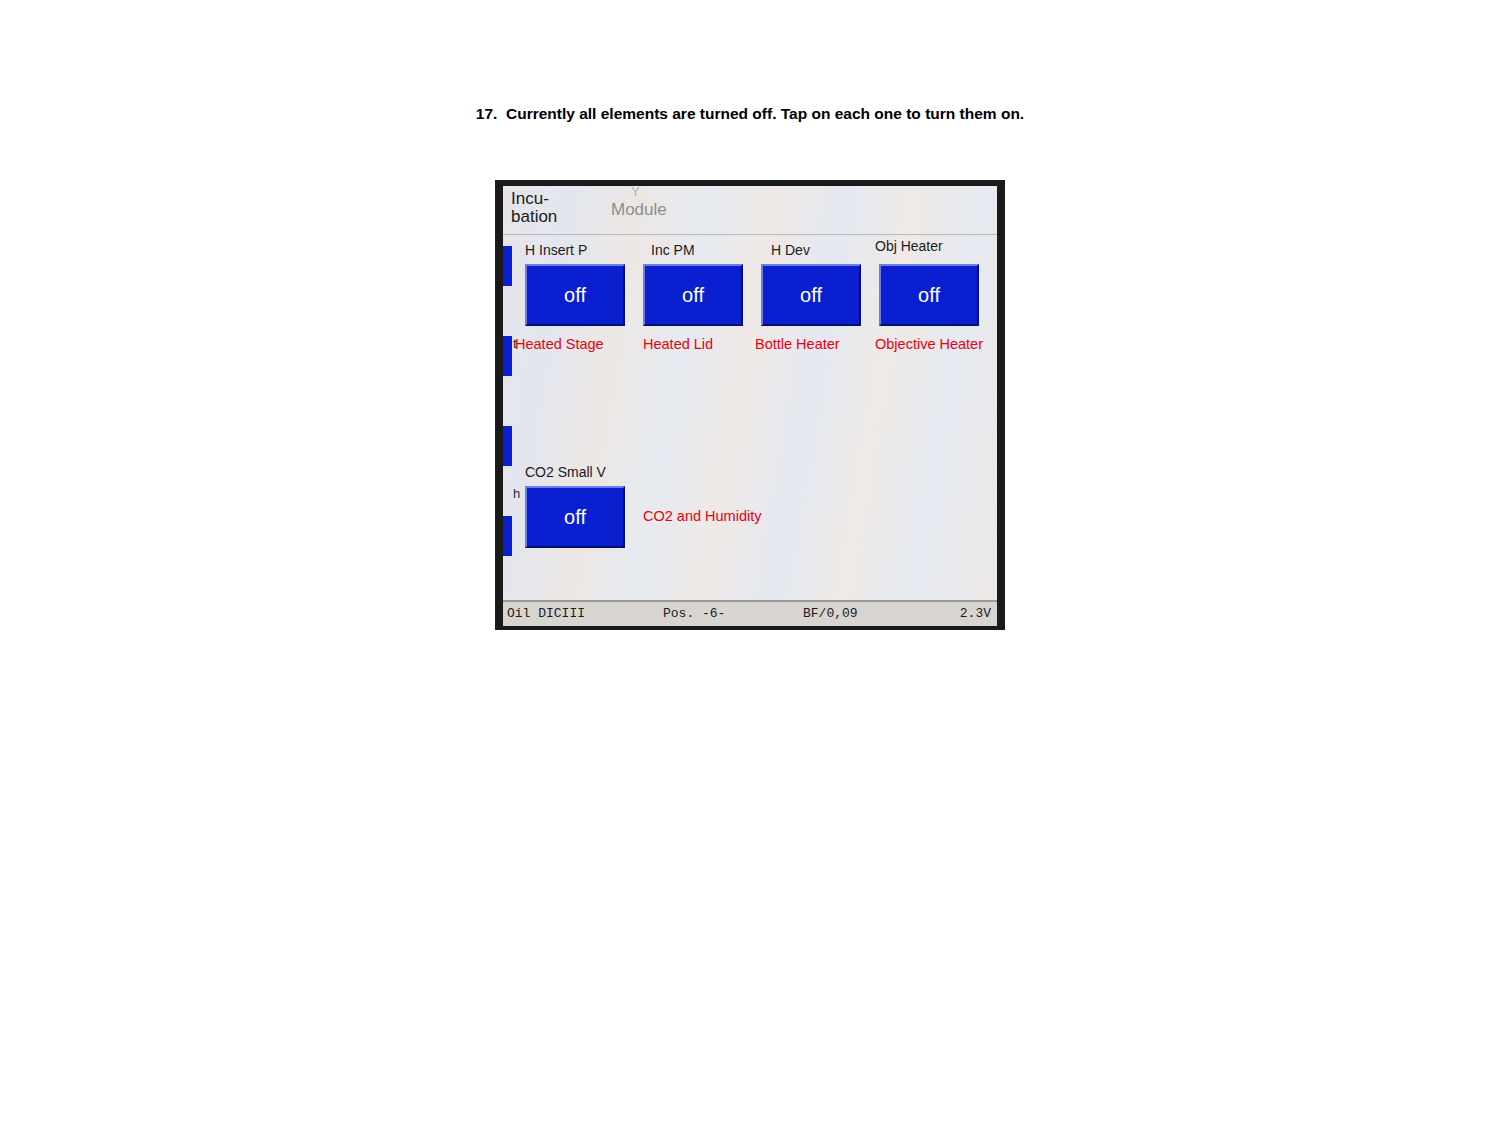17. Currently all elements are turned off. Tap on each one to turn them on.
Incu-
bation
Y
Module
t
h
H Insert P
Inc PM
H Dev
Obj Heater
off
off
off
off
Heated Stage
Heated Lid
Bottle Heater
Objective Heater
CO2 Small V
off
CO2 and Humidity
Oil DICIII
Pos. -6-
BF/0,09
2.3V